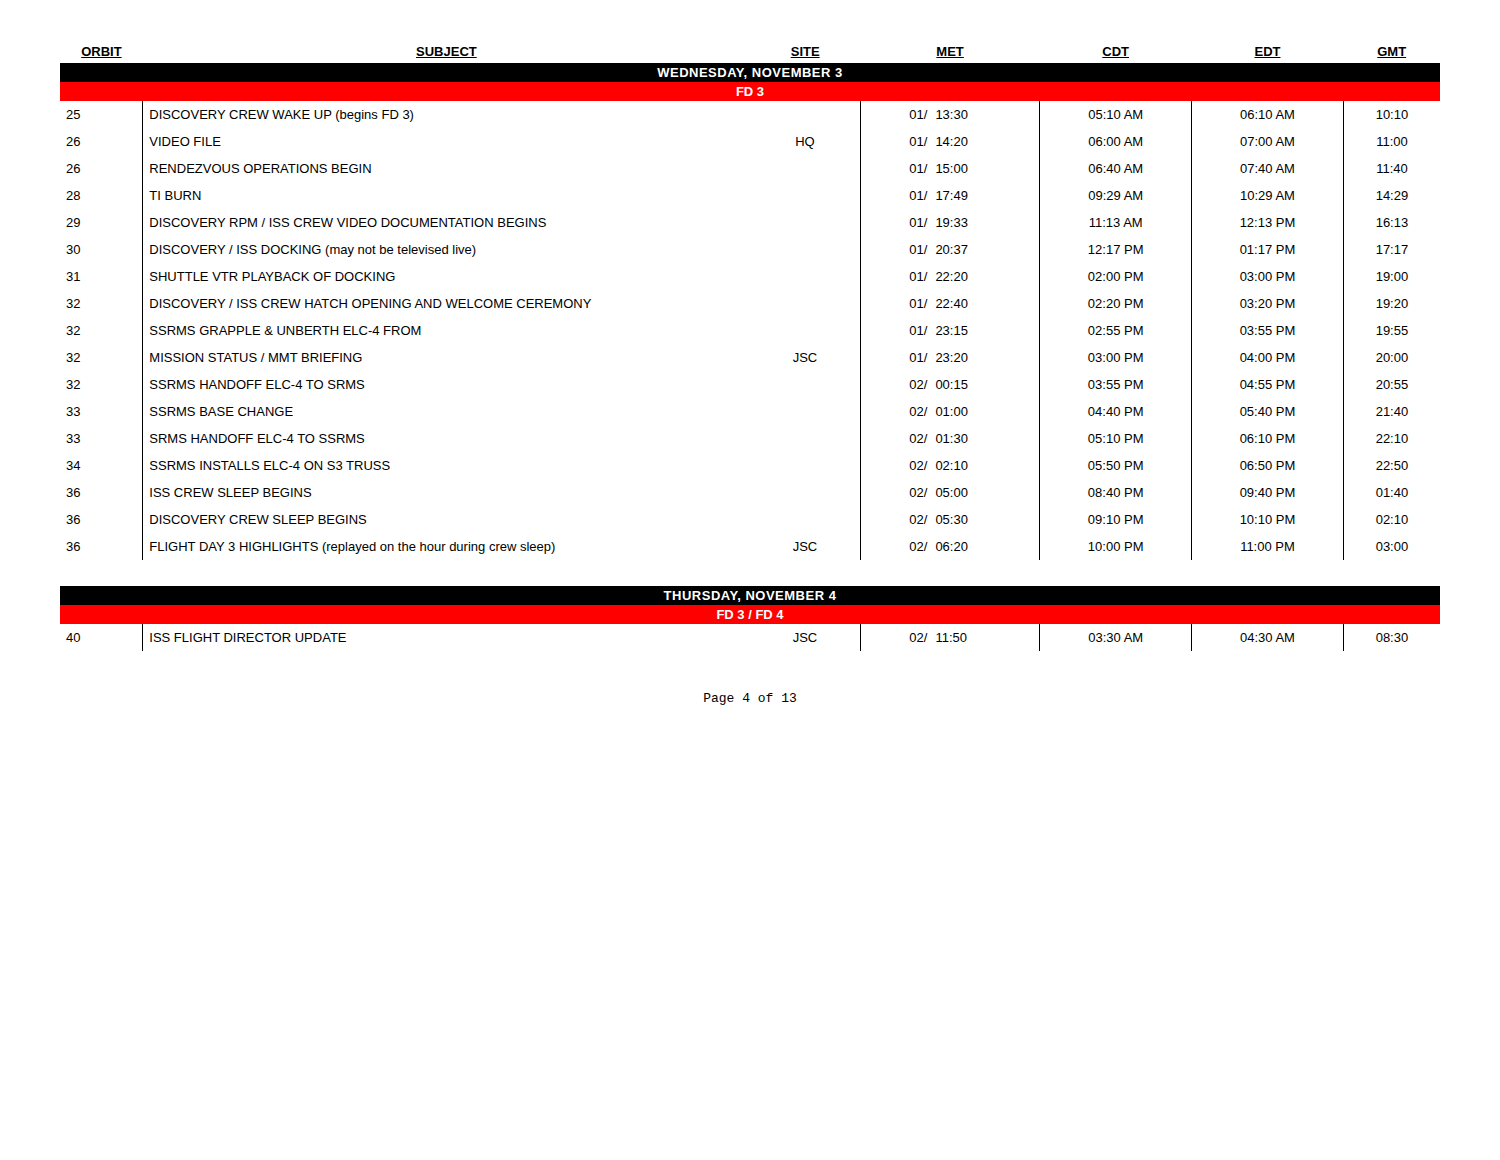| ORBIT | SUBJECT | SITE | MET | CDT | EDT | GMT |
| --- | --- | --- | --- | --- | --- | --- |
| WEDNESDAY, NOVEMBER 3 |
| FD 3 |
| 25 | DISCOVERY CREW WAKE UP (begins FD 3) | | 01/ | 13:30 | 05:10 AM | 06:10 AM | 10:10 |
| 26 | VIDEO FILE | HQ | 01/ | 14:20 | 06:00 AM | 07:00 AM | 11:00 |
| 26 | RENDEZVOUS OPERATIONS BEGIN | | 01/ | 15:00 | 06:40 AM | 07:40 AM | 11:40 |
| 28 | TI BURN | | 01/ | 17:49 | 09:29 AM | 10:29 AM | 14:29 |
| 29 | DISCOVERY RPM / ISS CREW VIDEO DOCUMENTATION BEGINS | | 01/ | 19:33 | 11:13 AM | 12:13 PM | 16:13 |
| 30 | DISCOVERY / ISS DOCKING (may not be televised live) | | 01/ | 20:37 | 12:17 PM | 01:17 PM | 17:17 |
| 31 | SHUTTLE VTR PLAYBACK OF DOCKING | | 01/ | 22:20 | 02:00 PM | 03:00 PM | 19:00 |
| 32 | DISCOVERY / ISS CREW HATCH OPENING AND WELCOME CEREMONY | | 01/ | 22:40 | 02:20 PM | 03:20 PM | 19:20 |
| 32 | SSRMS GRAPPLE & UNBERTH ELC-4 FROM | | 01/ | 23:15 | 02:55 PM | 03:55 PM | 19:55 |
| 32 | MISSION STATUS / MMT BRIEFING | JSC | 01/ | 23:20 | 03:00 PM | 04:00 PM | 20:00 |
| 32 | SSRMS HANDOFF ELC-4 TO SRMS | | 02/ | 00:15 | 03:55 PM | 04:55 PM | 20:55 |
| 33 | SSRMS BASE CHANGE | | 02/ | 01:00 | 04:40 PM | 05:40 PM | 21:40 |
| 33 | SRMS HANDOFF ELC-4 TO SSRMS | | 02/ | 01:30 | 05:10 PM | 06:10 PM | 22:10 |
| 34 | SSRMS INSTALLS ELC-4 ON S3 TRUSS | | 02/ | 02:10 | 05:50 PM | 06:50 PM | 22:50 |
| 36 | ISS CREW SLEEP BEGINS | | 02/ | 05:00 | 08:40 PM | 09:40 PM | 01:40 |
| 36 | DISCOVERY CREW SLEEP BEGINS | | 02/ | 05:30 | 09:10 PM | 10:10 PM | 02:10 |
| 36 | FLIGHT DAY 3 HIGHLIGHTS (replayed on the hour during crew sleep) | JSC | 02/ | 06:20 | 10:00 PM | 11:00 PM | 03:00 |
| THURSDAY, NOVEMBER 4 |
| FD 3 / FD 4 |
| 40 | ISS FLIGHT DIRECTOR UPDATE | JSC | 02/ | 11:50 | 03:30 AM | 04:30 AM | 08:30 |
Page 4 of 13